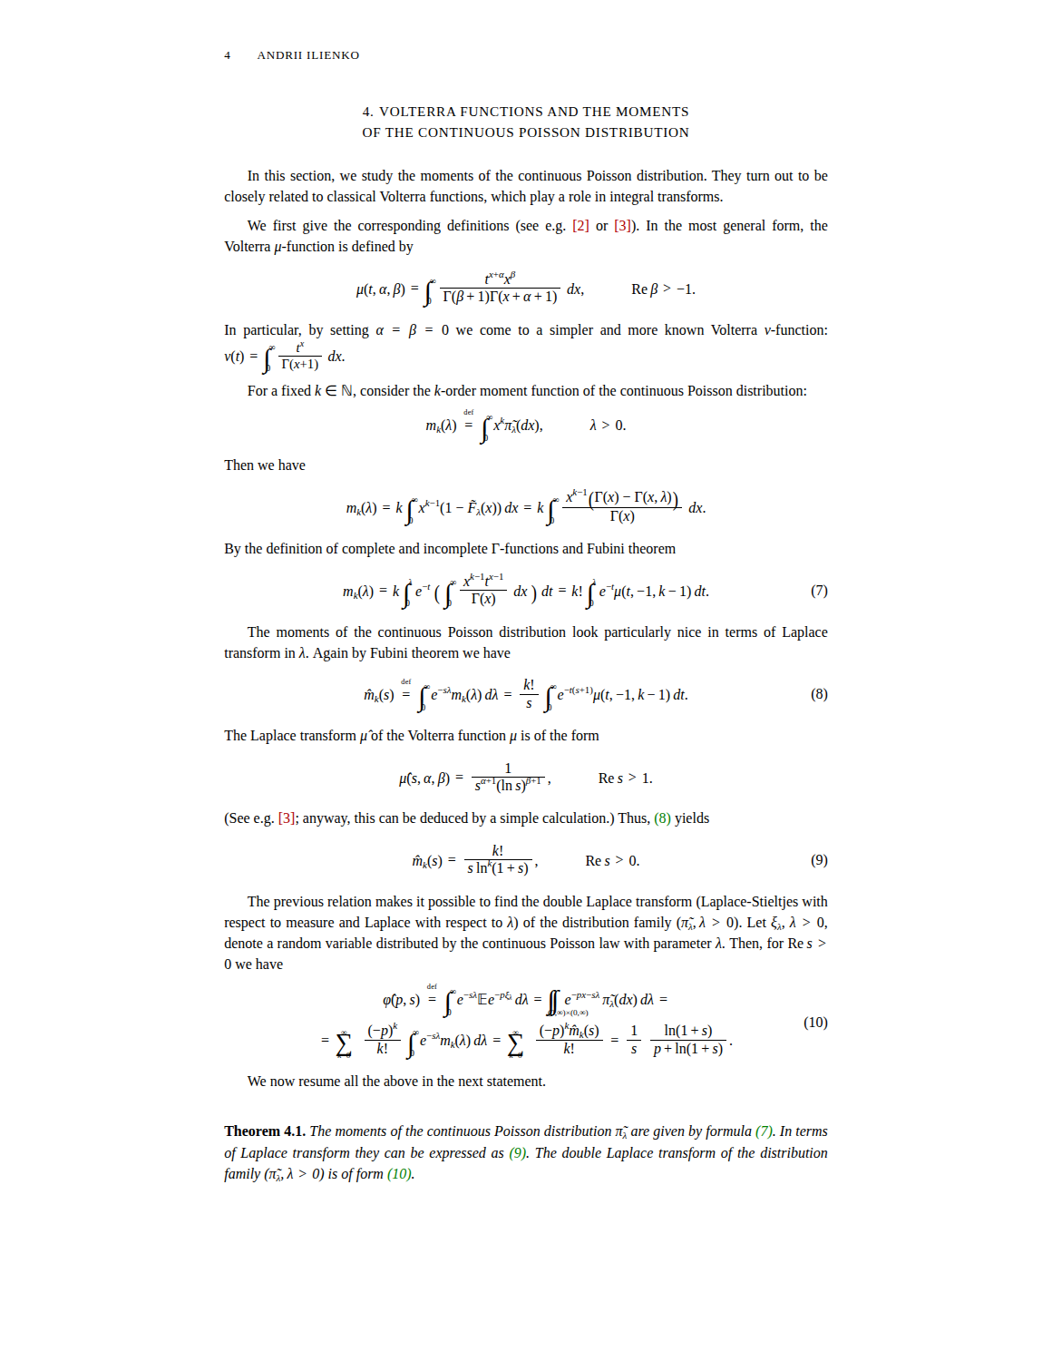4 Andrii Ilienko
4. Volterra functions and the moments
of the continuous Poisson distribution
In this section, we study the moments of the continuous Poisson distribution. They turn out to be closely related to classical Volterra functions, which play a role in integral transforms.
We first give the corresponding definitions (see e.g. [2] or [3]). In the most general form, the Volterra μ-function is defined by
μ(t, α, β) = ∞∫0 tx+αxβ Γ(β + 1)Γ(x + α + 1) dx,    Re β > −1.
In particular, by setting α = β = 0 we come to a simpler and more known Volterra ν-function: ν(t) = ∞∫0 tx Γ(x+1) dx.
For a fixed k ∈ ℕ, consider the k-order moment function of the continuous Poisson distribution:
mk(λ) def= ∞∫0 xkπ̃λ(dx),    λ > 0.
Then we have
mk(λ) = k ∞∫0 xk−1(1 − F̃λ(x)) dx = k ∞∫0 xk−1(Γ(x) − Γ(x, λ)) Γ(x) dx.
By the definition of complete and incomplete Γ-functions and Fubini theorem
mk(λ) = k λ∫0 e−t ( ∞∫0 xk−1tx−1 Γ(x) dx ) dt = k! λ∫0 e−tμ(t, −1, k − 1) dt. (7)
The moments of the continuous Poisson distribution look particularly nice in terms of Laplace transform in λ. Again by Fubini theorem we have
m̂k(s) def= ∞∫0 e−sλmk(λ) dλ = k!s ∞∫0 e−t(s+1)μ(t, −1, k − 1) dt. (8)
The Laplace transform μ̂ of the Volterra function μ is of the form
μ̂(s, α, β) = 1 sα+1(ln s)β+1 ,    Re s > 1.
(See e.g. [3]; anyway, this can be deduced by a simple calculation.) Thus, (8) yields
m̂k(s) = k! s lnk(1 + s) ,    Re s > 0. (9)
The previous relation makes it possible to find the double Laplace transform (Laplace-Stieltjes with respect to measure and Laplace with respect to λ) of the distribution family (π̃λ, λ > 0). Let ξλ, λ > 0, denote a random variable distributed by the continuous Poisson law with parameter λ. Then, for Re s > 0 we have
φ̂(p, s) def= ∞∫0 e−sλ𝔼e−pξλ dλ = ∫∫(0,∞)×(0,∞) e−px−sλ π̃λ(dx) dλ =
= ∞∑k=0 (−p)k k! ∞∫0 e−sλmk(λ) dλ = ∞∑k=0 (−p)km̂k(s) k! = 1 s ln(1 + s) p + ln(1 + s) .
(10)
We now resume all the above in the next statement.
Theorem 4.1. The moments of the continuous Poisson distribution π̃λ are given by formula (7). In terms of Laplace transform they can be expressed as (9). The double Laplace transform of the distribution family (π̃λ, λ > 0) is of form (10).